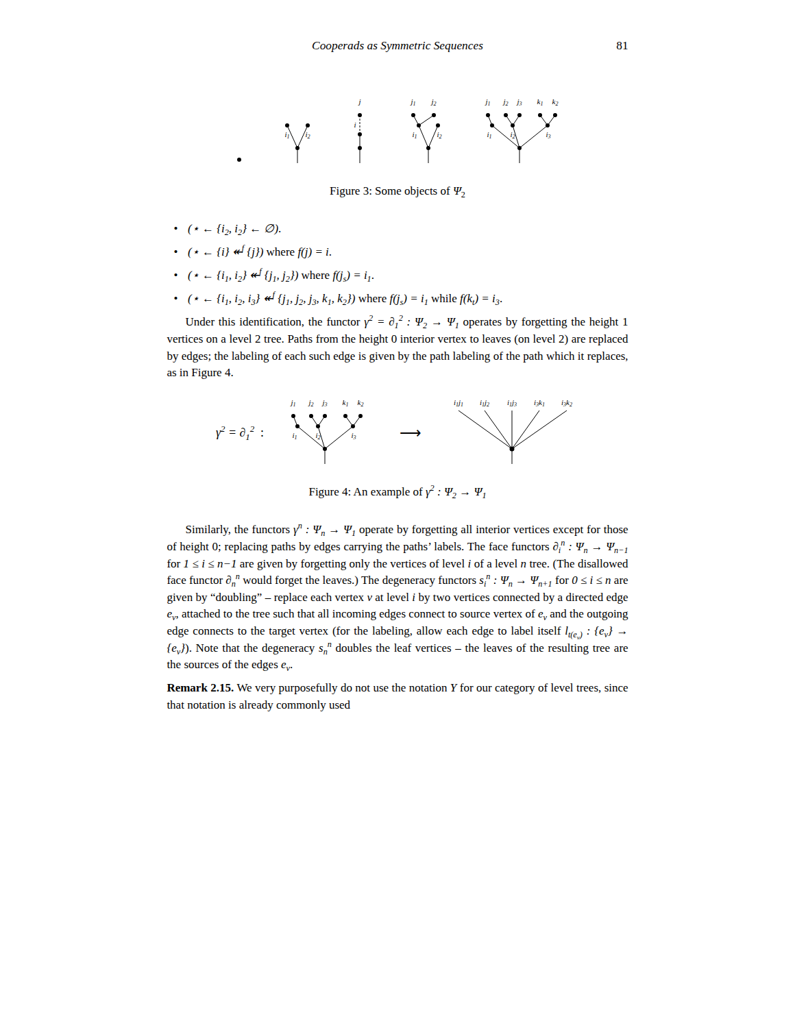Cooperads as Symmetric Sequences 81
i1 i2 j i j1 j2 i1 i2 j1 j2 j3 k1 k2 i1 i2 i3
Figure 3: Some objects of Ψ2
(⋆ ← {i2, i2} ← ∅).
(⋆ ← {i} ↞f {j}) where f(j) = i.
(⋆ ← {i1, i2} ↞f {j1, j2}) where f(js) = i1.
(⋆ ← {i1, i2, i3} ↞f {j1, j2, j3, k1, k2}) where f(js) = i1 while f(kt) = i3.
Under this identification, the functor γ2 = ∂12 : Ψ2 → Ψ1 operates by forgetting the height 1 vertices on a level 2 tree. Paths from the height 0 interior vertex to leaves (on level 2) are replaced by edges; the labeling of each such edge is given by the path labeling of the path which it replaces, as in Figure 4.
γ2 = ∂12 : j1 j2 j3 k1 k2 i1 i2 i3 ⟶ i1j1 i1j2 i1j3 i3k1 i3k2
Figure 4: An example of γ2 : Ψ2 → Ψ1
Similarly, the functors γn : Ψn → Ψ1 operate by forgetting all interior vertices except for those of height 0; replacing paths by edges carrying the paths’ labels. The face functors ∂in : Ψn → Ψn−1 for 1 ≤ i ≤ n−1 are given by forgetting only the vertices of level i of a level n tree. (The disallowed face functor ∂nn would forget the leaves.) The degeneracy functors sin : Ψn → Ψn+1 for 0 ≤ i ≤ n are given by “doubling” – replace each vertex v at level i by two vertices connected by a directed edge ev, attached to the tree such that all incoming edges connect to source vertex of ev and the outgoing edge connects to the target vertex (for the labeling, allow each edge to label itself lt(ev) : {ev} → {ev}). Note that the degeneracy snn doubles the leaf vertices – the leaves of the resulting tree are the sources of the edges ev.
Remark 2.15. We very purposefully do not use the notation Υ for our category of level trees, since that notation is already commonly used